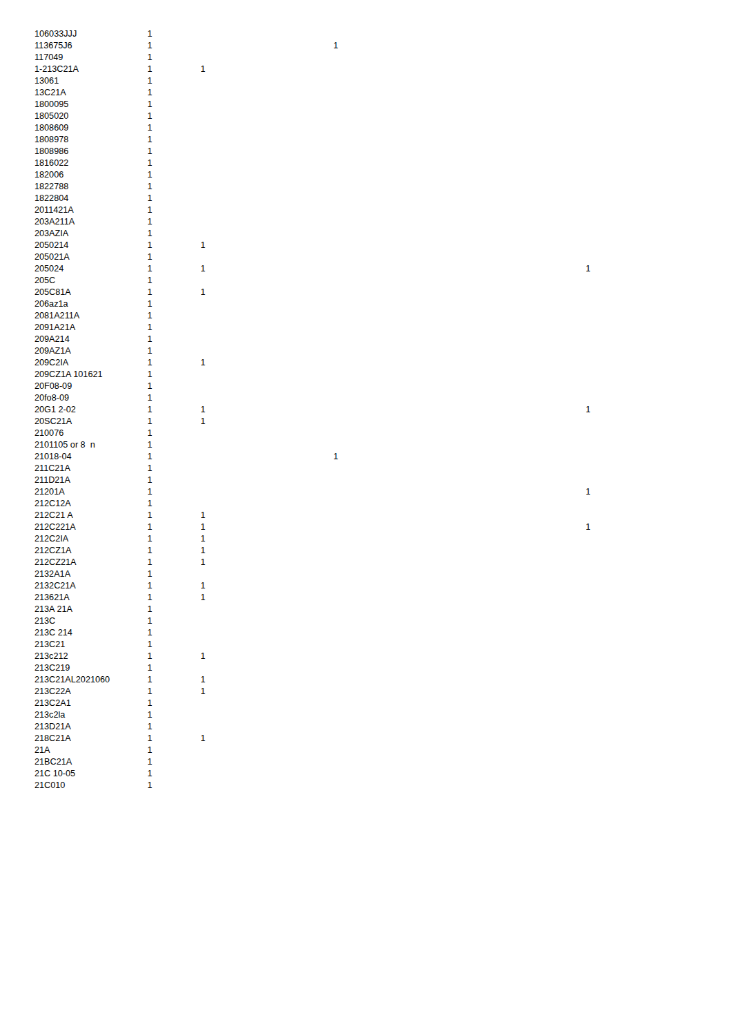| 106033JJJ | 1 | | | | |
| 113675J6 | 1 | | 1 | | |
| 117049 | 1 | | | | |
| 1-213C21A | 1 | 1 | | | |
| 13061 | 1 | | | | |
| 13C21A | 1 | | | | |
| 1800095 | 1 | | | | |
| 1805020 | 1 | | | | |
| 1808609 | 1 | | | | |
| 1808978 | 1 | | | | |
| 1808986 | 1 | | | | |
| 1816022 | 1 | | | | |
| 182006 | 1 | | | | |
| 1822788 | 1 | | | | |
| 1822804 | 1 | | | | |
| 2011421A | 1 | | | | |
| 203A211A | 1 | | | | |
| 203AZIA | 1 | | | | |
| 2050214 | 1 | 1 | | | |
| 205021A | 1 | | | | |
| 205024 | 1 | 1 | | | 1 |
| 205C | 1 | | | | |
| 205C81A | 1 | 1 | | | |
| 206az1a | 1 | | | | |
| 2081A211A | 1 | | | | |
| 2091A21A | 1 | | | | |
| 209A214 | 1 | | | | |
| 209AZ1A | 1 | | | | |
| 209C2IA | 1 | 1 | | | |
| 209CZ1A 101621 | 1 | | | | |
| 20F08-09 | 1 | | | | |
| 20fo8-09 | 1 | | | | |
| 20G1 2-02 | 1 | 1 | | | 1 |
| 20SC21A | 1 | 1 | | | |
| 210076 | 1 | | | | |
| 2101105 or 8 n | 1 | | | | |
| 21018-04 | 1 | | 1 | | |
| 211C21A | 1 | | | | |
| 211D21A | 1 | | | | |
| 21201A | 1 | | | | 1 |
| 212C12A | 1 | | | | |
| 212C21 A | 1 | 1 | | | |
| 212C221A | 1 | 1 | | | 1 |
| 212C2IA | 1 | 1 | | | |
| 212CZ1A | 1 | 1 | | | |
| 212CZ21A | 1 | 1 | | | |
| 2132A1A | 1 | | | | |
| 2132C21A | 1 | 1 | | | |
| 213621A | 1 | 1 | | | |
| 213A 21A | 1 | | | | |
| 213C | 1 | | | | |
| 213C 214 | 1 | | | | |
| 213C21 | 1 | | | | |
| 213c212 | 1 | 1 | | | |
| 213C219 | 1 | | | | |
| 213C21AL2021060 | 1 | 1 | | | |
| 213C22A | 1 | 1 | | | |
| 213C2A1 | 1 | | | | |
| 213c2la | 1 | | | | |
| 213D21A | 1 | | | | |
| 218C21A | 1 | 1 | | | |
| 21A | 1 | | | | |
| 21BC21A | 1 | | | | |
| 21C 10-05 | 1 | | | | |
| 21C010 | 1 | | | | |